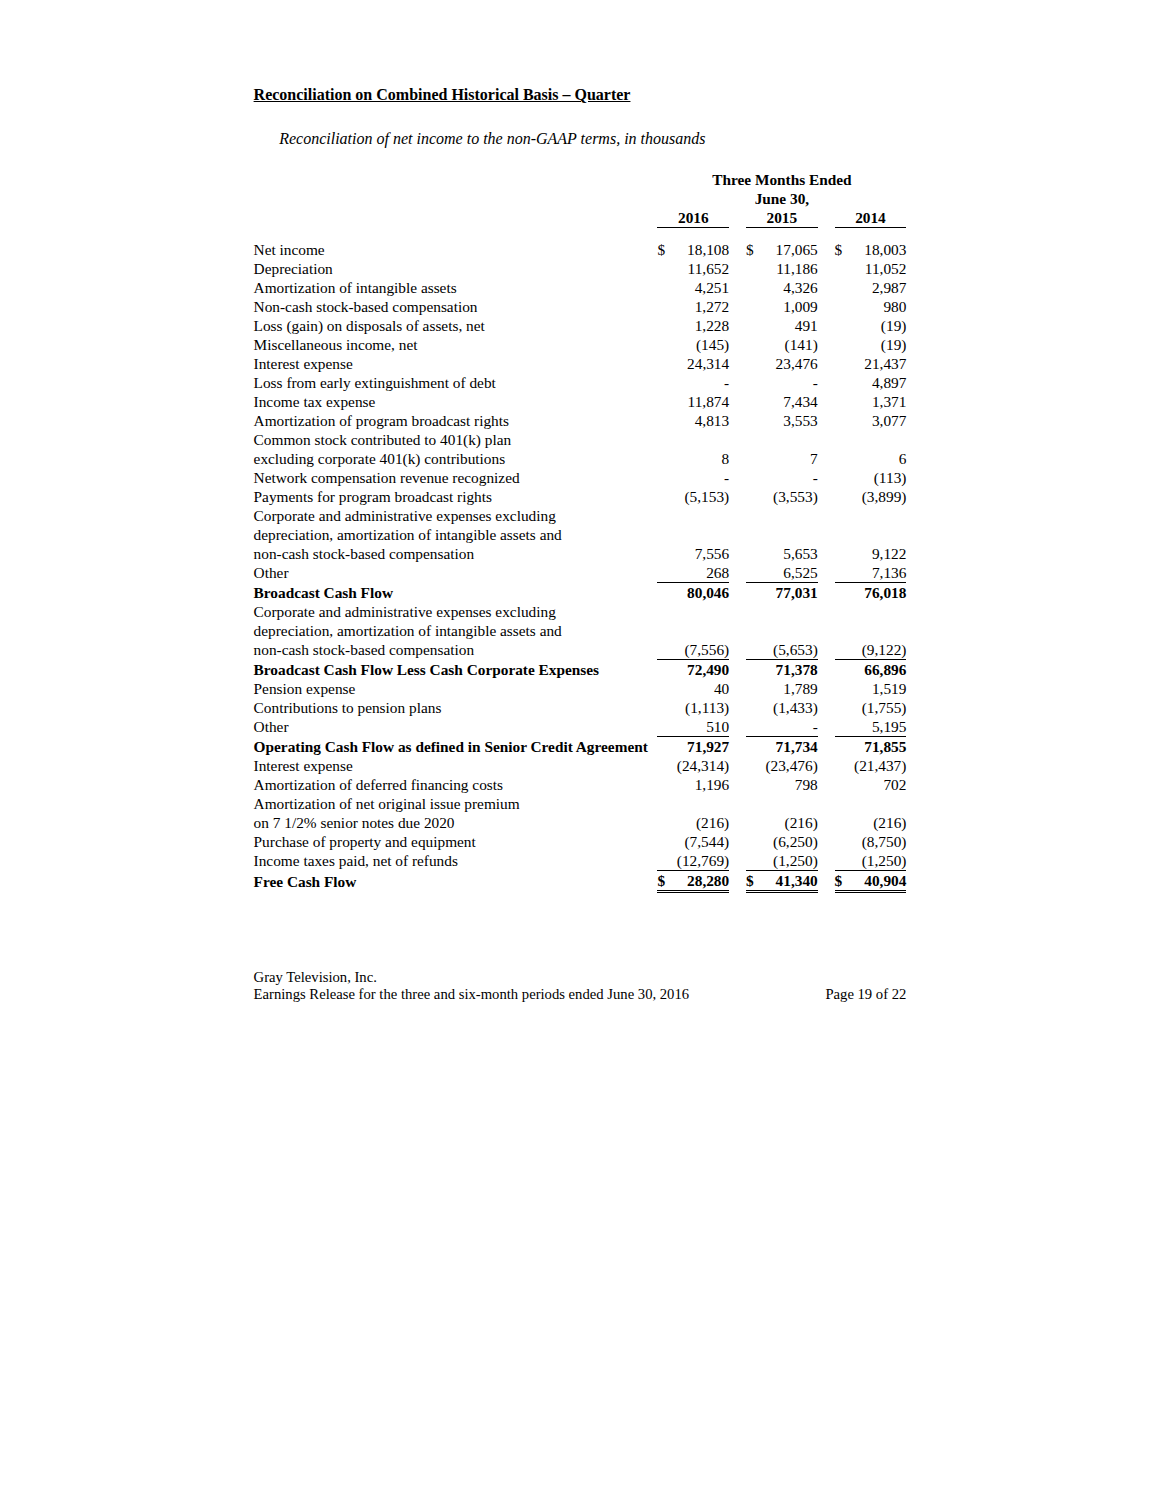Reconciliation on Combined Historical Basis – Quarter
Reconciliation of net income to the non-GAAP terms, in thousands
| | Three Months Ended |
| | June 30, |
| | 2016 | | 2015 | | 2014 |
| Net income | $ | 18,108 | | $ | 17,065 | | $ | 18,003 |
| Depreciation | | 11,652 | | | 11,186 | | | 11,052 |
| Amortization of intangible assets | | 4,251 | | | 4,326 | | | 2,987 |
| Non-cash stock-based compensation | | 1,272 | | | 1,009 | | | 980 |
| Loss (gain) on disposals of assets, net | | 1,228 | | | 491 | | | (19) |
| Miscellaneous income, net | | (145) | | | (141) | | | (19) |
| Interest expense | | 24,314 | | | 23,476 | | | 21,437 |
| Loss from early extinguishment of debt | | - | | | - | | | 4,897 |
| Income tax expense | | 11,874 | | | 7,434 | | | 1,371 |
| Amortization of program broadcast rights | | 4,813 | | | 3,553 | | | 3,077 |
| Common stock contributed to 401(k) plan | | | | | | | | |
| excluding corporate 401(k) contributions | | 8 | | | 7 | | | 6 |
| Network compensation revenue recognized | | - | | | - | | | (113) |
| Payments for program broadcast rights | | (5,153) | | | (3,553) | | | (3,899) |
| Corporate and administrative expenses excluding | | | | | | | | |
| depreciation, amortization of intangible assets and | | | | | | | | |
| non-cash stock-based compensation | | 7,556 | | | 5,653 | | | 9,122 |
| Other | | 268 | | | 6,525 | | | 7,136 |
| Broadcast Cash Flow | | 80,046 | | | 77,031 | | | 76,018 |
| Corporate and administrative expenses excluding | | | | | | | | |
| depreciation, amortization of intangible assets and | | | | | | | | |
| non-cash stock-based compensation | | (7,556) | | | (5,653) | | | (9,122) |
| Broadcast Cash Flow Less Cash Corporate Expenses | | 72,490 | | | 71,378 | | | 66,896 |
| Pension expense | | 40 | | | 1,789 | | | 1,519 |
| Contributions to pension plans | | (1,113) | | | (1,433) | | | (1,755) |
| Other | | 510 | | | - | | | 5,195 |
| Operating Cash Flow as defined in Senior Credit Agreement | | 71,927 | | | 71,734 | | | 71,855 |
| Interest expense | | (24,314) | | | (23,476) | | | (21,437) |
| Amortization of deferred financing costs | | 1,196 | | | 798 | | | 702 |
| Amortization of net original issue premium | | | | | | | | |
| on 7 1/2% senior notes due 2020 | | (216) | | | (216) | | | (216) |
| Purchase of property and equipment | | (7,544) | | | (6,250) | | | (8,750) |
| Income taxes paid, net of refunds | | (12,769) | | | (1,250) | | | (1,250) |
| Free Cash Flow | $ | 28,280 | | $ | 41,340 | | $ | 40,904 |
Gray Television, Inc.
Earnings Release for the three and six-month periods ended June 30, 2016 Page 19 of 22